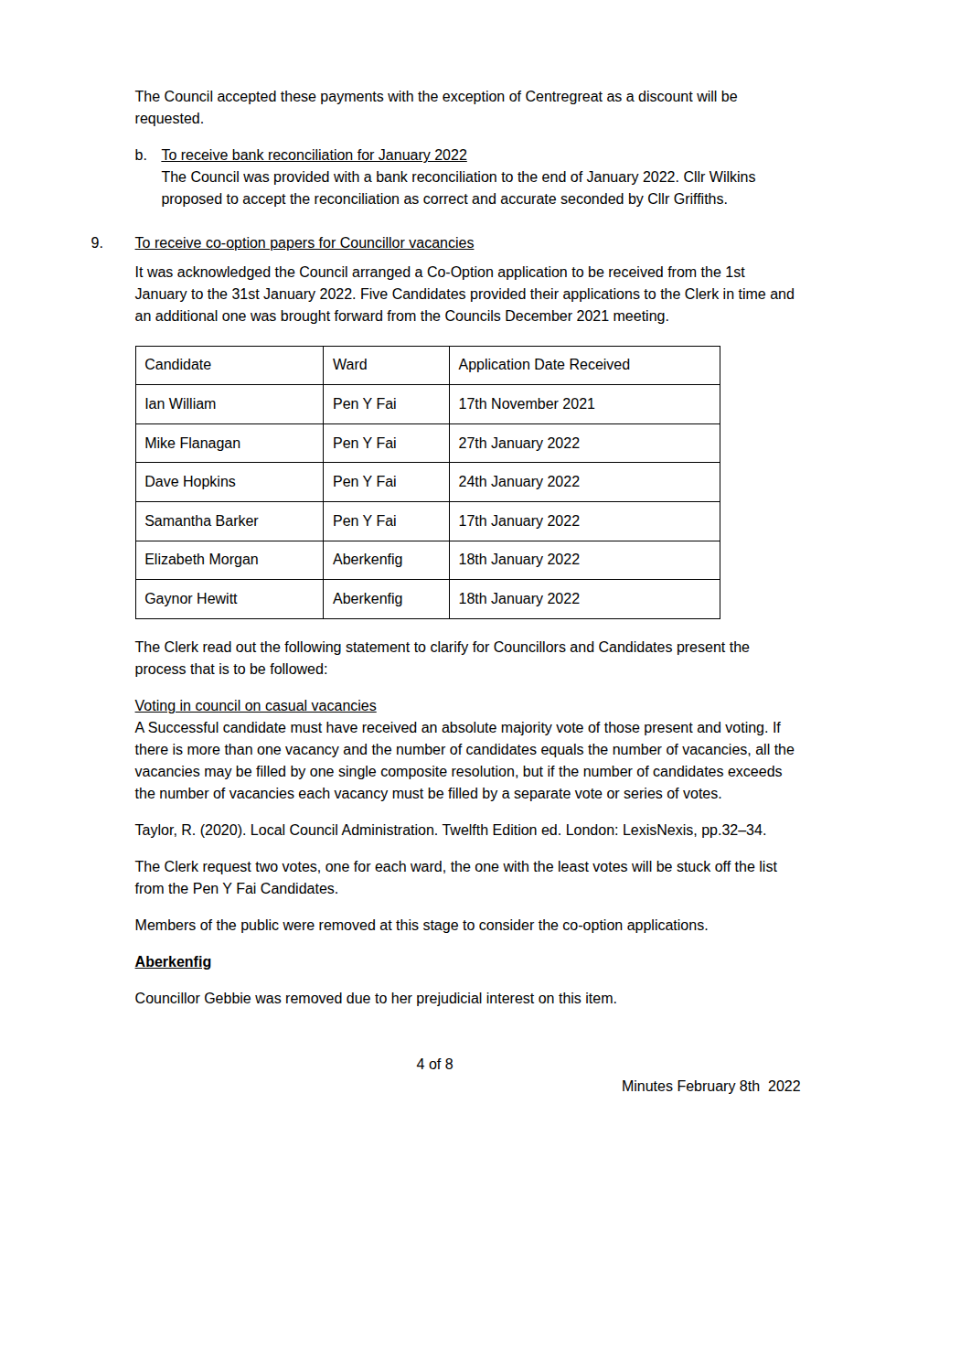The Council accepted these payments with the exception of Centregreat as a discount will be requested.
b.
To receive bank reconciliation for January 2022
The Council was provided with a bank reconciliation to the end of January 2022. Cllr Wilkins proposed to accept the reconciliation as correct and accurate seconded by Cllr Griffiths.
9.
To receive co-option papers for Councillor vacancies
It was acknowledged the Council arranged a Co-Option application to be received from the 1st January to the 31st January 2022. Five Candidates provided their applications to the Clerk in time and an additional one was brought forward from the Councils December 2021 meeting.
| Candidate | Ward | Application Date Received |
| --- | --- | --- |
| Ian William | Pen Y Fai | 17th November 2021 |
| Mike Flanagan | Pen Y Fai | 27th January 2022 |
| Dave Hopkins | Pen Y Fai | 24th January 2022 |
| Samantha Barker | Pen Y Fai | 17th January 2022 |
| Elizabeth Morgan | Aberkenfig | 18th January 2022 |
| Gaynor Hewitt | Aberkenfig | 18th January 2022 |
The Clerk read out the following statement to clarify for Councillors and Candidates present the process that is to be followed:
Voting in council on casual vacancies
A Successful candidate must have received an absolute majority vote of those present and voting. If there is more than one vacancy and the number of candidates equals the number of vacancies, all the vacancies may be filled by one single composite resolution, but if the number of candidates exceeds the number of vacancies each vacancy must be filled by a separate vote or series of votes.
Taylor, R. (2020). Local Council Administration. Twelfth Edition ed. London: LexisNexis, pp.32–34.
The Clerk request two votes, one for each ward, the one with the least votes will be stuck off the list from the Pen Y Fai Candidates.
Members of the public were removed at this stage to consider the co-option applications.
Aberkenfig
Councillor Gebbie was removed due to her prejudicial interest on this item.
4 of 8
Minutes February 8th 2022